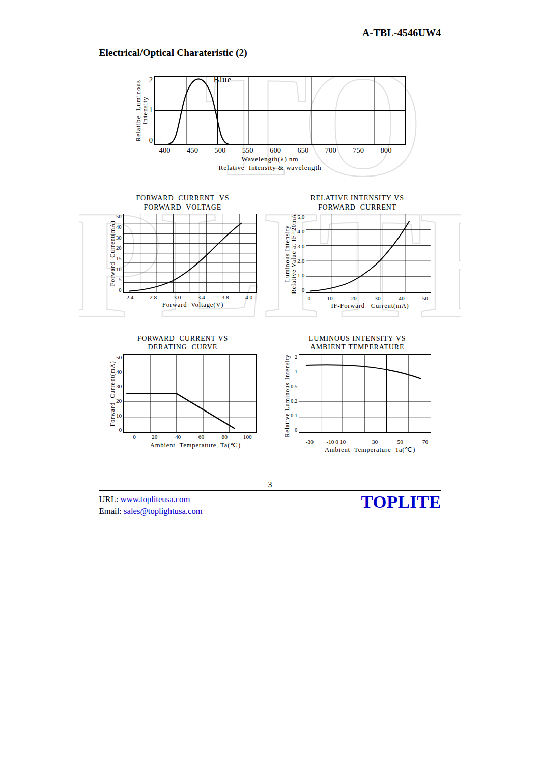A-TBL-4546UW4
Electrical/Optical Charateristic (2)
TO PLITE
Blue
Relatibe Luminous
Intensity
2 1 0
400450500550600650700750800
Wavelength(λ) nm
Relative Intensity & wavelength
FORWARD CURRENT VS
FORWARD VOLTAGE
Forward Current(mA)
50 40 30 20 15 10 5 0
2.42.83.03.43.84.0
Forward Voltage(V)
RELATIVE INTENSITY VS
FORWARD CURRENT
Luminous Intensity
Relative Value at IF=20mA
5.0 4.0 3.0 2.0 1.0 0
01020304050
IF-Forward Current(mA)
FORWARD CURRENT VS
DERATING CURVE
Forward Current(mA)
50 40 30 20 10 0
020406080100
Ambient Temperature Ta(℃)
LUMINOUS INTENSITY VS
AMBIENT TEMPERATURE
Relative Luminous Intensity
2 1 0.5 0.2 0.1 0
-30-10 0 10305070
Ambient Temperature Ta(℃)
3
URL: www.topliteusa.com
Email: sales@toplightusa.com
TOPLITE